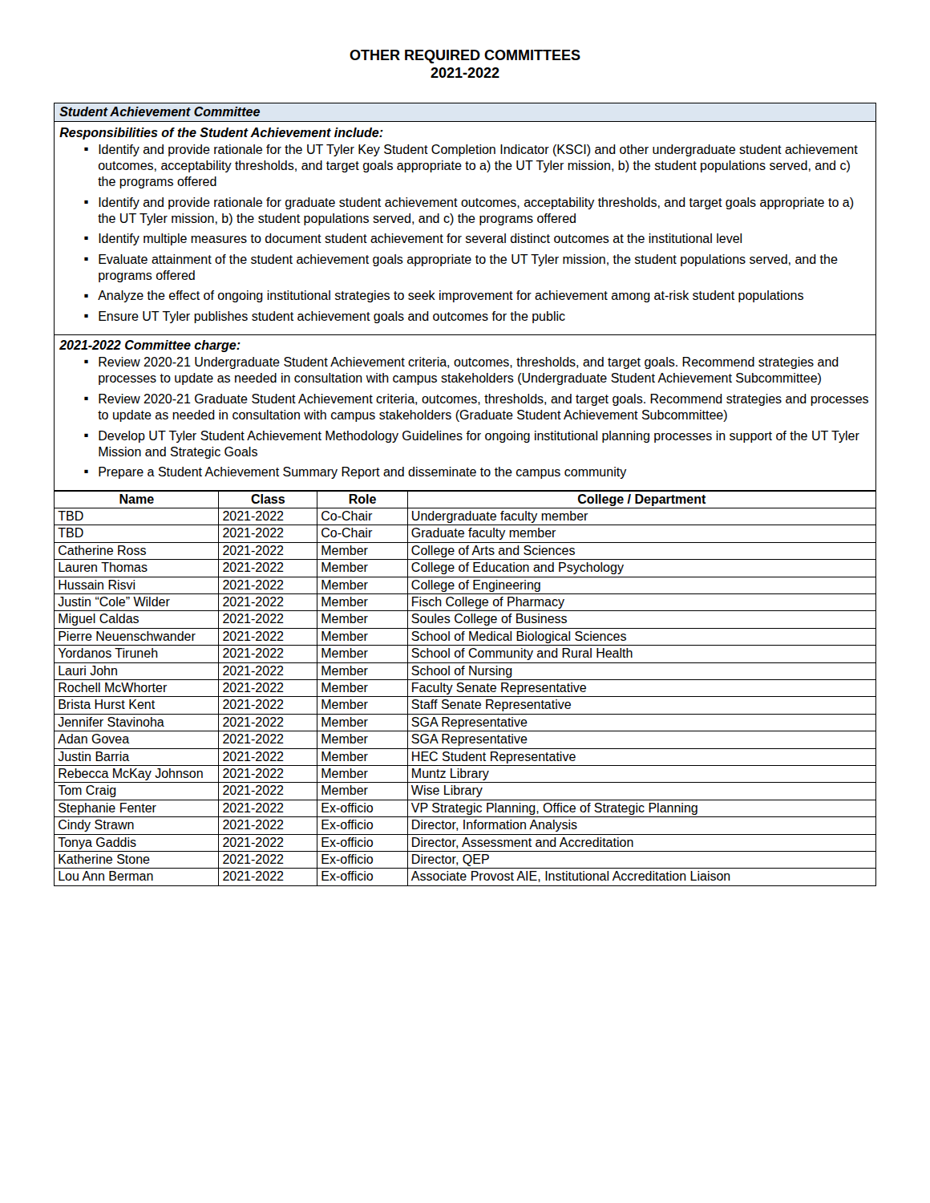OTHER REQUIRED COMMITTEES2021-2022
Student Achievement Committee
Responsibilities of the Student Achievement include:
Identify and provide rationale for the UT Tyler Key Student Completion Indicator (KSCI) and other undergraduate student achievement outcomes, acceptability thresholds, and target goals appropriate to a) the UT Tyler mission, b) the student populations served, and c) the programs offered
Identify and provide rationale for graduate student achievement outcomes, acceptability thresholds, and target goals appropriate to a) the UT Tyler mission, b) the student populations served, and c) the programs offered
Identify multiple measures to document student achievement for several distinct outcomes at the institutional level
Evaluate attainment of the student achievement goals appropriate to the UT Tyler mission, the student populations served, and the programs offered
Analyze the effect of ongoing institutional strategies to seek improvement for achievement among at-risk student populations
Ensure UT Tyler publishes student achievement goals and outcomes for the public
2021-2022 Committee charge:
Review 2020-21 Undergraduate Student Achievement criteria, outcomes, thresholds, and target goals. Recommend strategies and processes to update as needed in consultation with campus stakeholders (Undergraduate Student Achievement Subcommittee)
Review 2020-21 Graduate Student Achievement criteria, outcomes, thresholds, and target goals. Recommend strategies and processes to update as needed in consultation with campus stakeholders (Graduate Student Achievement Subcommittee)
Develop UT Tyler Student Achievement Methodology Guidelines for ongoing institutional planning processes in support of the UT Tyler Mission and Strategic Goals
Prepare a Student Achievement Summary Report and disseminate to the campus community
| Name | Class | Role | College / Department |
| --- | --- | --- | --- |
| TBD | 2021-2022 | Co-Chair | Undergraduate faculty member |
| TBD | 2021-2022 | Co-Chair | Graduate faculty member |
| Catherine Ross | 2021-2022 | Member | College of Arts and Sciences |
| Lauren Thomas | 2021-2022 | Member | College of Education and Psychology |
| Hussain Risvi | 2021-2022 | Member | College of Engineering |
| Justin “Cole” Wilder | 2021-2022 | Member | Fisch College of Pharmacy |
| Miguel Caldas | 2021-2022 | Member | Soules College of Business |
| Pierre Neuenschwander | 2021-2022 | Member | School of Medical Biological Sciences |
| Yordanos Tiruneh | 2021-2022 | Member | School of Community and Rural Health |
| Lauri John | 2021-2022 | Member | School of Nursing |
| Rochell McWhorter | 2021-2022 | Member | Faculty Senate Representative |
| Brista Hurst Kent | 2021-2022 | Member | Staff Senate Representative |
| Jennifer Stavinoha | 2021-2022 | Member | SGA Representative |
| Adan Govea | 2021-2022 | Member | SGA Representative |
| Justin Barria | 2021-2022 | Member | HEC Student Representative |
| Rebecca McKay Johnson | 2021-2022 | Member | Muntz Library |
| Tom Craig | 2021-2022 | Member | Wise Library |
| Stephanie Fenter | 2021-2022 | Ex-officio | VP Strategic Planning, Office of Strategic Planning |
| Cindy Strawn | 2021-2022 | Ex-officio | Director, Information Analysis |
| Tonya Gaddis | 2021-2022 | Ex-officio | Director, Assessment and Accreditation |
| Katherine Stone | 2021-2022 | Ex-officio | Director, QEP |
| Lou Ann Berman | 2021-2022 | Ex-officio | Associate Provost AIE, Institutional Accreditation Liaison |